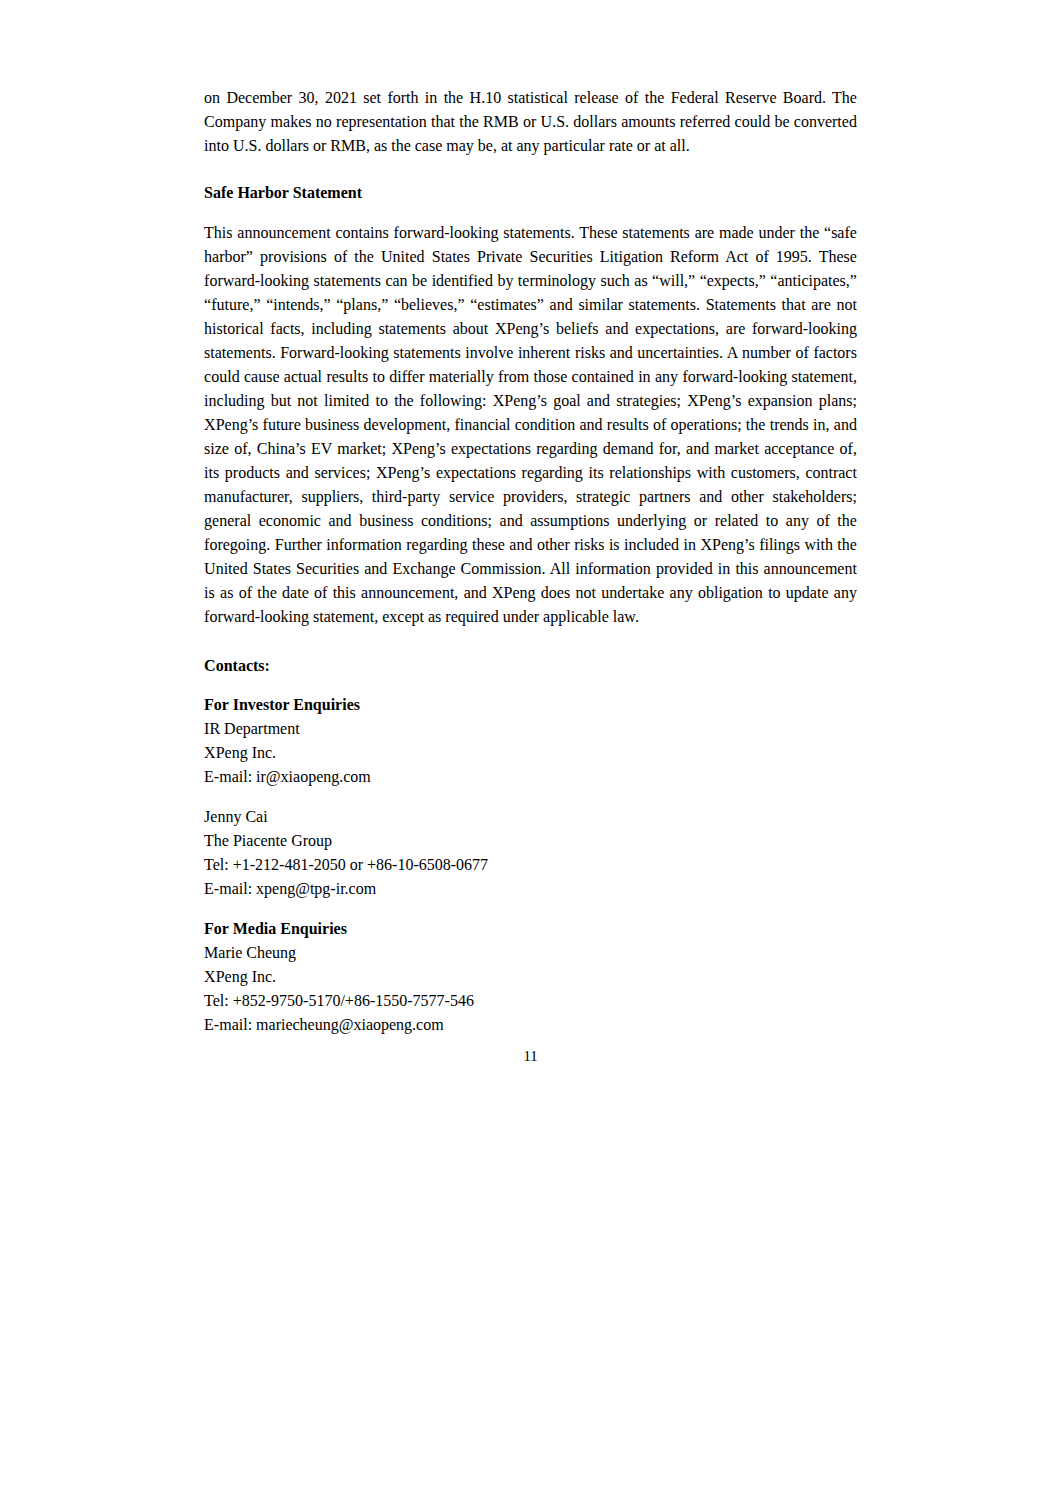on December 30, 2021 set forth in the H.10 statistical release of the Federal Reserve Board. The Company makes no representation that the RMB or U.S. dollars amounts referred could be converted into U.S. dollars or RMB, as the case may be, at any particular rate or at all.
Safe Harbor Statement
This announcement contains forward-looking statements. These statements are made under the “safe harbor” provisions of the United States Private Securities Litigation Reform Act of 1995. These forward-looking statements can be identified by terminology such as “will,” “expects,” “anticipates,” “future,” “intends,” “plans,” “believes,” “estimates” and similar statements. Statements that are not historical facts, including statements about XPeng’s beliefs and expectations, are forward-looking statements. Forward-looking statements involve inherent risks and uncertainties. A number of factors could cause actual results to differ materially from those contained in any forward-looking statement, including but not limited to the following: XPeng’s goal and strategies; XPeng’s expansion plans; XPeng’s future business development, financial condition and results of operations; the trends in, and size of, China’s EV market; XPeng’s expectations regarding demand for, and market acceptance of, its products and services; XPeng’s expectations regarding its relationships with customers, contract manufacturer, suppliers, third-party service providers, strategic partners and other stakeholders; general economic and business conditions; and assumptions underlying or related to any of the foregoing. Further information regarding these and other risks is included in XPeng’s filings with the United States Securities and Exchange Commission. All information provided in this announcement is as of the date of this announcement, and XPeng does not undertake any obligation to update any forward-looking statement, except as required under applicable law.
Contacts:
For Investor Enquiries
IR Department
XPeng Inc.
E-mail: ir@xiaopeng.com
Jenny Cai
The Piacente Group
Tel: +1-212-481-2050 or +86-10-6508-0677
E-mail: xpeng@tpg-ir.com
For Media Enquiries
Marie Cheung
XPeng Inc.
Tel: +852-9750-5170/+86-1550-7577-546
E-mail: mariecheung@xiaopeng.com
11